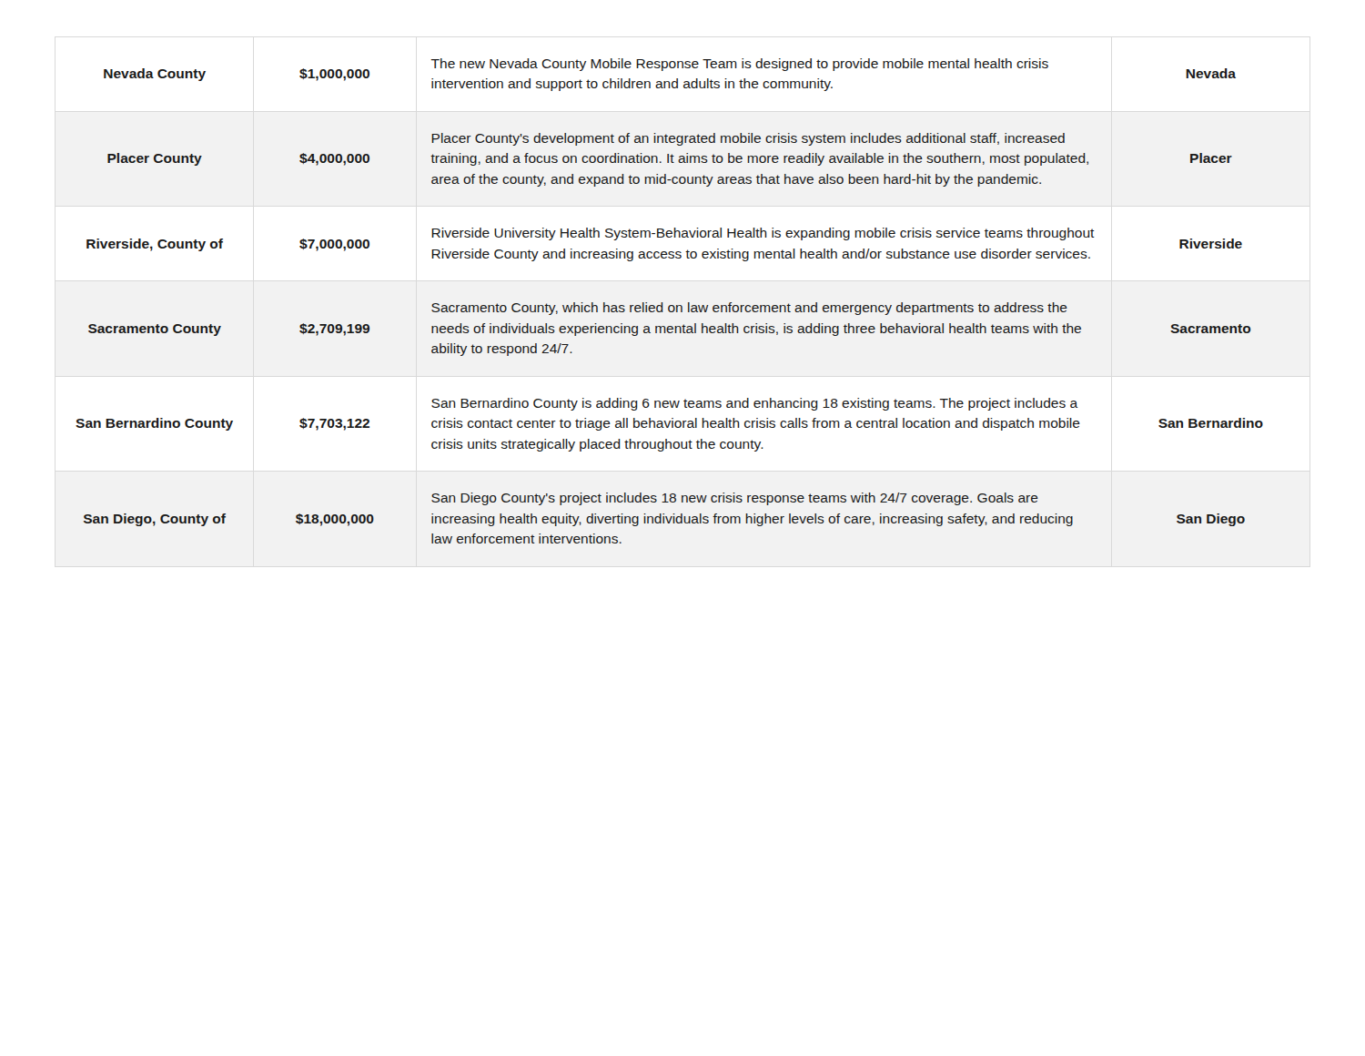| Nevada County | $1,000,000 | The new Nevada County Mobile Response Team is designed to provide mobile mental health crisis intervention and support to children and adults in the community. | Nevada |
| Placer County | $4,000,000 | Placer County's development of an integrated mobile crisis system includes additional staff, increased training, and a focus on coordination. It aims to be more readily available in the southern, most populated, area of the county, and expand to mid-county areas that have also been hard-hit by the pandemic. | Placer |
| Riverside, County of | $7,000,000 | Riverside University Health System-Behavioral Health is expanding mobile crisis service teams throughout Riverside County and increasing access to existing mental health and/or substance use disorder services. | Riverside |
| Sacramento County | $2,709,199 | Sacramento County, which has relied on law enforcement and emergency departments to address the needs of individuals experiencing a mental health crisis, is adding three behavioral health teams with the ability to respond 24/7. | Sacramento |
| San Bernardino County | $7,703,122 | San Bernardino County is adding 6 new teams and enhancing 18 existing teams. The project includes a crisis contact center to triage all behavioral health crisis calls from a central location and dispatch mobile crisis units strategically placed throughout the county. | San Bernardino |
| San Diego, County of | $18,000,000 | San Diego County's project includes 18 new crisis response teams with 24/7 coverage. Goals are increasing health equity, diverting individuals from higher levels of care, increasing safety, and reducing law enforcement interventions. | San Diego |